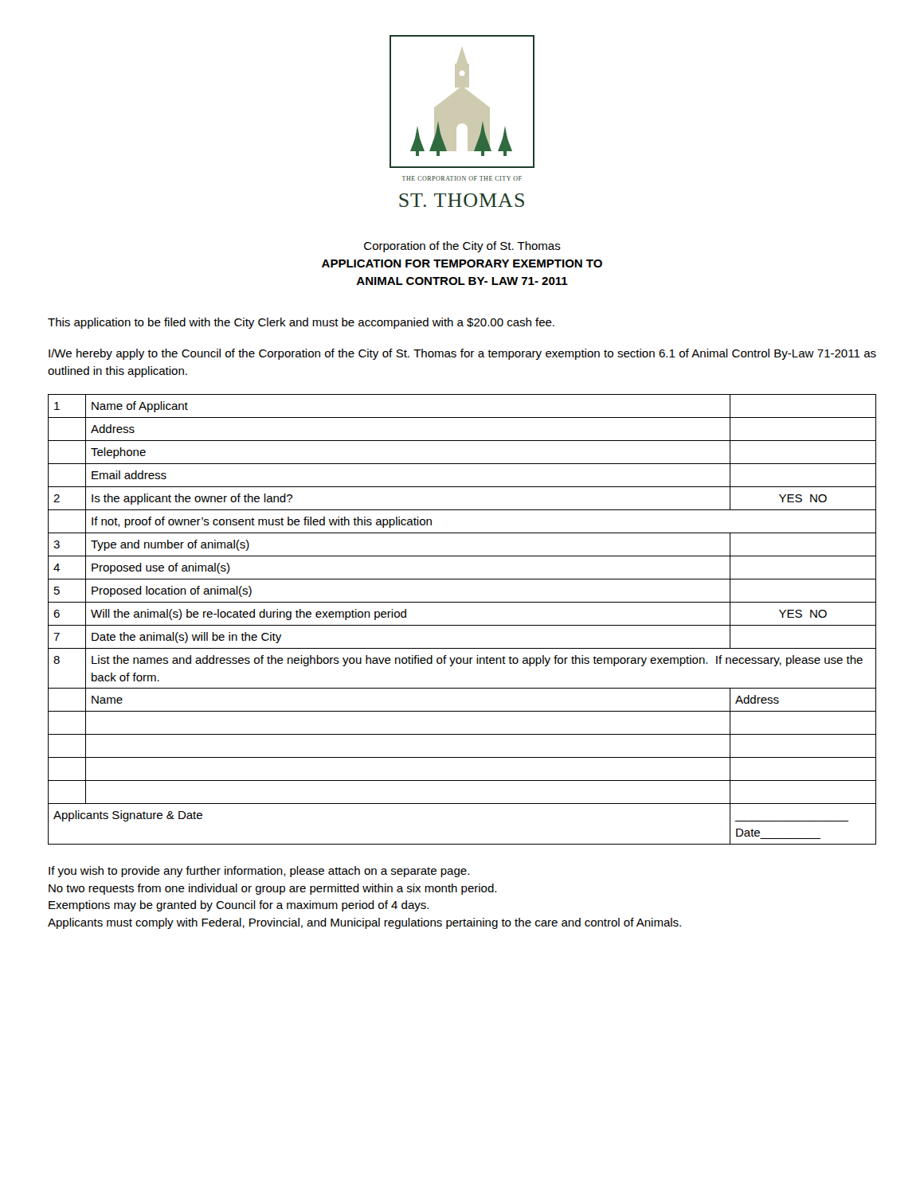THE CORPORATION OF THE CITY OF
ST. THOMAS
Corporation of the City of St. Thomas
APPLICATION FOR TEMPORARY EXEMPTION TO
ANIMAL CONTROL BY- LAW 71- 2011
This application to be filed with the City Clerk and must be accompanied with a $20.00 cash fee.
I/We hereby apply to the Council of the Corporation of the City of St. Thomas for a temporary exemption to section 6.1 of Animal Control By-Law 71-2011 as outlined in this application.
| 1 | Name of Applicant | |
| | Address | |
| | Telephone | |
| | Email address | |
| 2 | Is the applicant the owner of the land? | YES NO |
| | If not, proof of owner’s consent must be filed with this application |
| 3 | Type and number of animal(s) | |
| 4 | Proposed use of animal(s) | |
| 5 | Proposed location of animal(s) | |
| 6 | Will the animal(s) be re-located during the exemption period | YES NO |
| 7 | Date the animal(s) will be in the City | |
| 8 | List the names and addresses of the neighbors you have notified of your intent to apply for this temporary exemption. If necessary, please use the back of form. |
| | Name | Address |
| Applicants Signature & Date | _________________ Date_________ |
If you wish to provide any further information, please attach on a separate page.
No two requests from one individual or group are permitted within a six month period.
Exemptions may be granted by Council for a maximum period of 4 days.
Applicants must comply with Federal, Provincial, and Municipal regulations pertaining to the care and control of Animals.